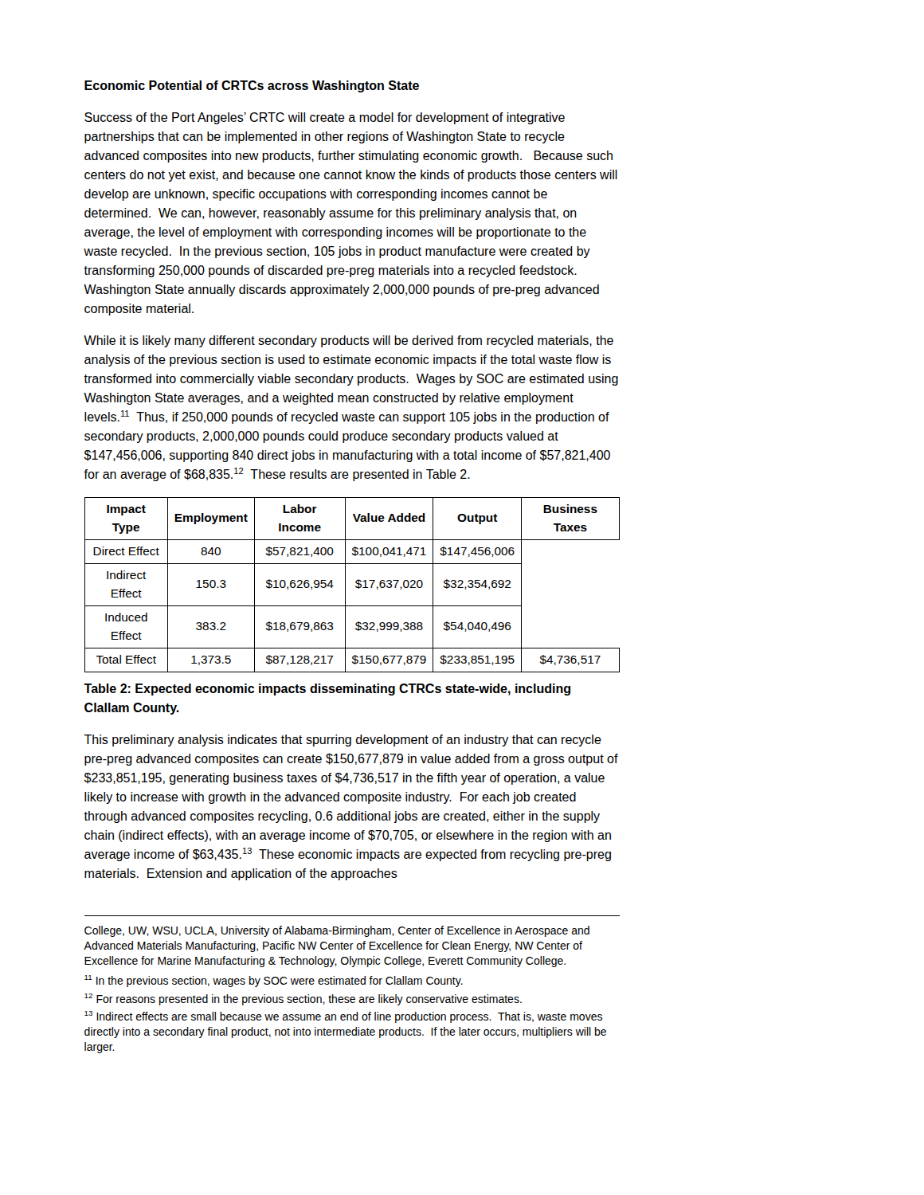Economic Potential of CRTCs across Washington State
Success of the Port Angeles’ CRTC will create a model for development of integrative partnerships that can be implemented in other regions of Washington State to recycle advanced composites into new products, further stimulating economic growth. Because such centers do not yet exist, and because one cannot know the kinds of products those centers will develop are unknown, specific occupations with corresponding incomes cannot be determined. We can, however, reasonably assume for this preliminary analysis that, on average, the level of employment with corresponding incomes will be proportionate to the waste recycled. In the previous section, 105 jobs in product manufacture were created by transforming 250,000 pounds of discarded pre-preg materials into a recycled feedstock. Washington State annually discards approximately 2,000,000 pounds of pre-preg advanced composite material.
While it is likely many different secondary products will be derived from recycled materials, the analysis of the previous section is used to estimate economic impacts if the total waste flow is transformed into commercially viable secondary products. Wages by SOC are estimated using Washington State averages, and a weighted mean constructed by relative employment levels.11 Thus, if 250,000 pounds of recycled waste can support 105 jobs in the production of secondary products, 2,000,000 pounds could produce secondary products valued at $147,456,006, supporting 840 direct jobs in manufacturing with a total income of $57,821,400 for an average of $68,835.12 These results are presented in Table 2.
Table 2: Expected economic impacts disseminating CTRCs state-wide, including Clallam County.
| Impact Type | Employment | Labor Income | Value Added | Output | Business Taxes |
| --- | --- | --- | --- | --- | --- |
| Direct Effect | 840 | $57,821,400 | $100,041,471 | $147,456,006 | |
| Indirect Effect | 150.3 | $10,626,954 | $17,637,020 | $32,354,692 | |
| Induced Effect | 383.2 | $18,679,863 | $32,999,388 | $54,040,496 | |
| Total Effect | 1,373.5 | $87,128,217 | $150,677,879 | $233,851,195 | $4,736,517 |
This preliminary analysis indicates that spurring development of an industry that can recycle pre-preg advanced composites can create $150,677,879 in value added from a gross output of $233,851,195, generating business taxes of $4,736,517 in the fifth year of operation, a value likely to increase with growth in the advanced composite industry. For each job created through advanced composites recycling, 0.6 additional jobs are created, either in the supply chain (indirect effects), with an average income of $70,705, or elsewhere in the region with an average income of $63,435.13 These economic impacts are expected from recycling pre-preg materials. Extension and application of the approaches
College, UW, WSU, UCLA, University of Alabama-Birmingham, Center of Excellence in Aerospace and Advanced Materials Manufacturing, Pacific NW Center of Excellence for Clean Energy, NW Center of Excellence for Marine Manufacturing & Technology, Olympic College, Everett Community College.
11 In the previous section, wages by SOC were estimated for Clallam County.
12 For reasons presented in the previous section, these are likely conservative estimates.
13 Indirect effects are small because we assume an end of line production process. That is, waste moves directly into a secondary final product, not into intermediate products. If the later occurs, multipliers will be larger.